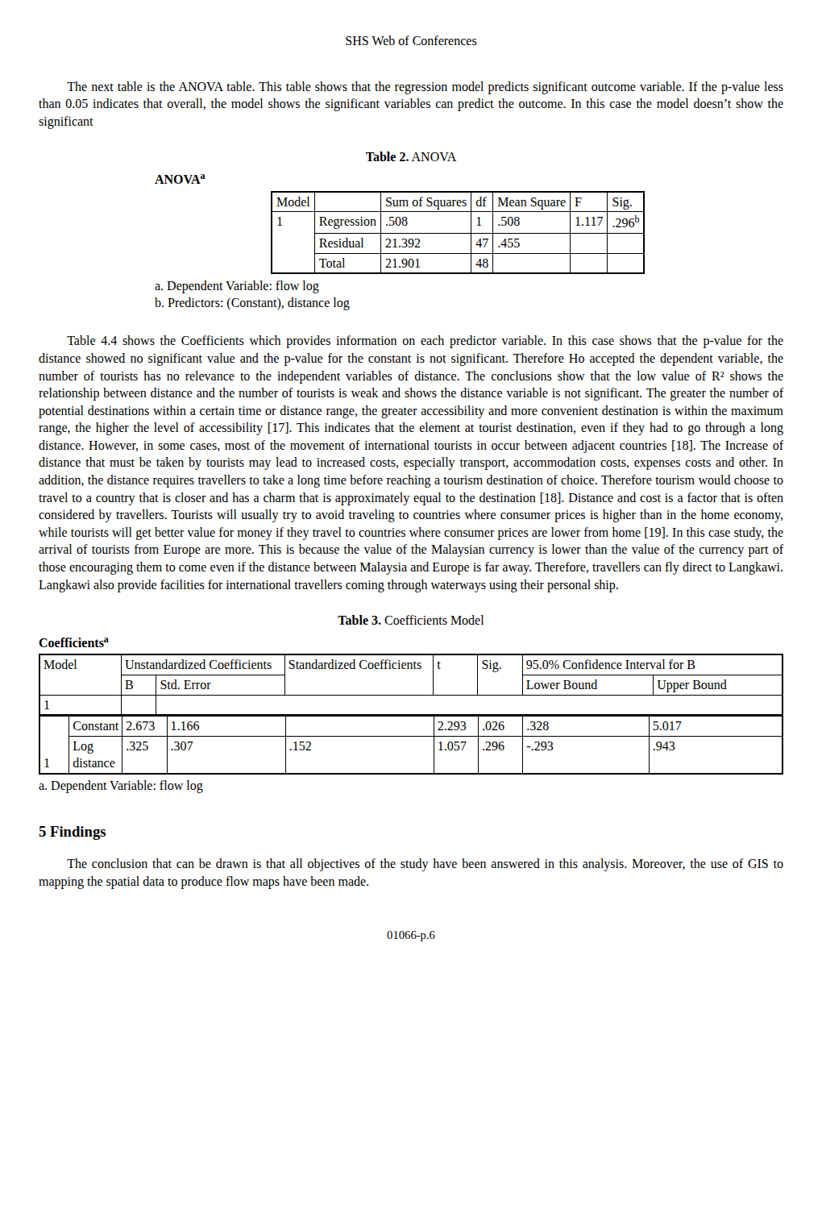SHS Web of Conferences
The next table is the ANOVA table. This table shows that the regression model predicts significant outcome variable. If the p-value less than 0.05 indicates that overall, the model shows the significant variables can predict the outcome. In this case the model doesn’t show the significant
Table 2. ANOVA
ANOVAa
| Model | | Sum of Squares | df | Mean Square | F | Sig. |
| 1 | Regression | .508 | 1 | .508 | 1.117 | .296 b |
| Residual | 21.392 | 47 | .455 | | |
| Total | 21.901 | 48 | | | |
a. Dependent Variable: flow log
b. Predictors: (Constant), distance log
Table 4.4 shows the Coefficients which provides information on each predictor variable. In this case shows that the p-value for the distance showed no significant value and the p-value for the constant is not significant. Therefore Ho accepted the dependent variable, the number of tourists has no relevance to the independent variables of distance. The conclusions show that the low value of R² shows the relationship between distance and the number of tourists is weak and shows the distance variable is not significant. The greater the number of potential destinations within a certain time or distance range, the greater accessibility and more convenient destination is within the maximum range, the higher the level of accessibility [17]. This indicates that the element at tourist destination, even if they had to go through a long distance. However, in some cases, most of the movement of international tourists in occur between adjacent countries [18]. The Increase of distance that must be taken by tourists may lead to increased costs, especially transport, accommodation costs, expenses costs and other. In addition, the distance requires travellers to take a long time before reaching a tourism destination of choice. Therefore tourism would choose to travel to a country that is closer and has a charm that is approximately equal to the destination [18]. Distance and cost is a factor that is often considered by travellers. Tourists will usually try to avoid traveling to countries where consumer prices is higher than in the home economy, while tourists will get better value for money if they travel to countries where consumer prices are lower from home [19]. In this case study, the arrival of tourists from Europe are more. This is because the value of the Malaysian currency is lower than the value of the currency part of those encouraging them to come even if the distance between Malaysia and Europe is far away. Therefore, travellers can fly direct to Langkawi. Langkawi also provide facilities for international travellers coming through waterways using their personal ship.
Table 3. Coefficients Model
Coefficientsa
| Model | Unstandardized Coefficients | Standardized Coefficients | t | Sig. | 95.0% Confidence Interval for B |
| B | Std. Error | Lower Bound | Upper Bound |
| 1 | |
| 1 | Constant | 2.673 | 1.166 | | 2.293 | .026 | .328 | 5.017 |
| Log distance | .325 | .307 | .152 | 1.057 | .296 | -.293 | .943 |
a. Dependent Variable: flow log
5 Findings
The conclusion that can be drawn is that all objectives of the study have been answered in this analysis. Moreover, the use of GIS to mapping the spatial data to produce flow maps have been made.
01066-p.6